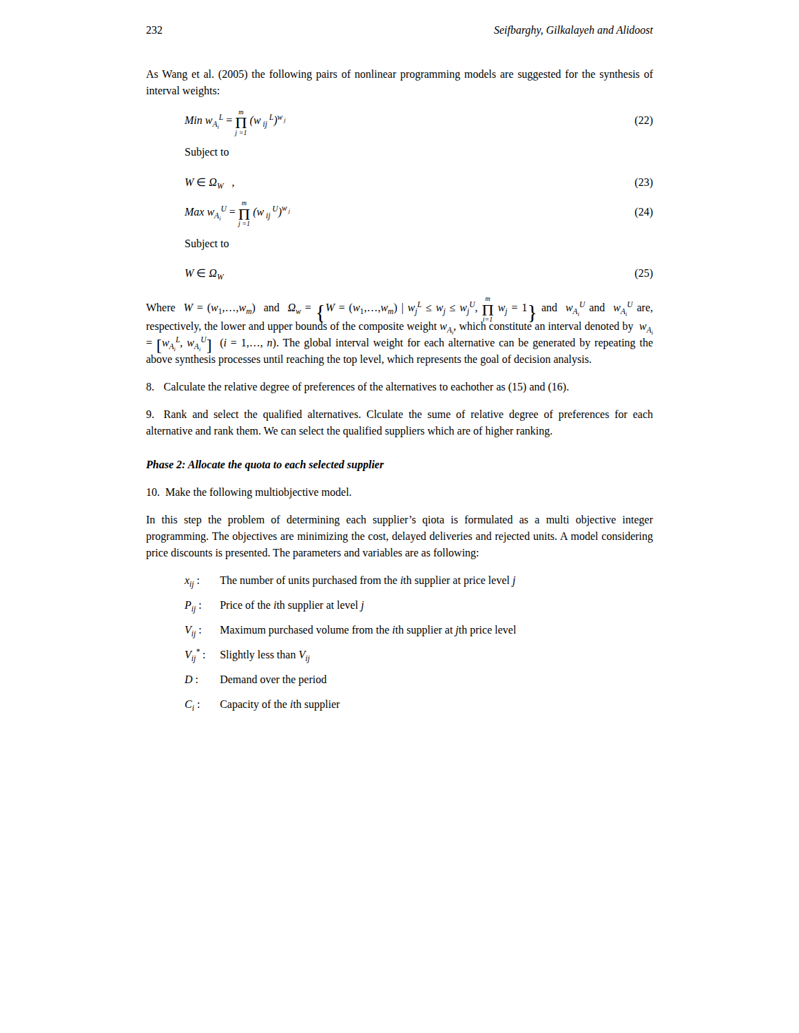232 Seifbarghy, Gilkalayeh and Alidoost
As Wang et al. (2005) the following pairs of nonlinear programming models are suggested for the synthesis of interval weights:
Min wAiL = Πmj =1 (w ij L)w j
(22)
Subject to
W ∈ ΩW ,
(23)
Max wAiU = Πmj =1 (w ij U)w j
(24)
Subject to
W ∈ ΩW
(25)
Where W = (w1,…,wm) and Ωw = {W = (w1,…,wm) | wjL ≤ wj ≤ wjU, Πmi=1 wj = 1} and wAiU and wAiU are, respectively, the lower and upper bounds of the composite weight wAi, which constitute an interval denoted by wAi = [wAiL, wAiU] (i = 1,…, n). The global interval weight for each alternative can be generated by repeating the above synthesis processes until reaching the top level, which represents the goal of decision analysis.
8. Calculate the relative degree of preferences of the alternatives to eachother as (15) and (16).
9. Rank and select the qualified alternatives. Clculate the sume of relative degree of preferences for each alternative and rank them. We can select the qualified suppliers which are of higher ranking.
Phase 2: Allocate the quota to each selected supplier
10. Make the following multiobjective model.
In this step the problem of determining each supplier’s qiota is formulated as a multi objective integer programming. The objectives are minimizing the cost, delayed deliveries and rejected units. A model considering price discounts is presented. The parameters and variables are as following:
xij :
The number of units purchased from the ith supplier at price level j
Pij :
Price of the ith supplier at level j
Vij :
Maximum purchased volume from the ith supplier at jth price level
Vij* :
Slightly less than Vij
D :
Demand over the period
Ci :
Capacity of the ith supplier